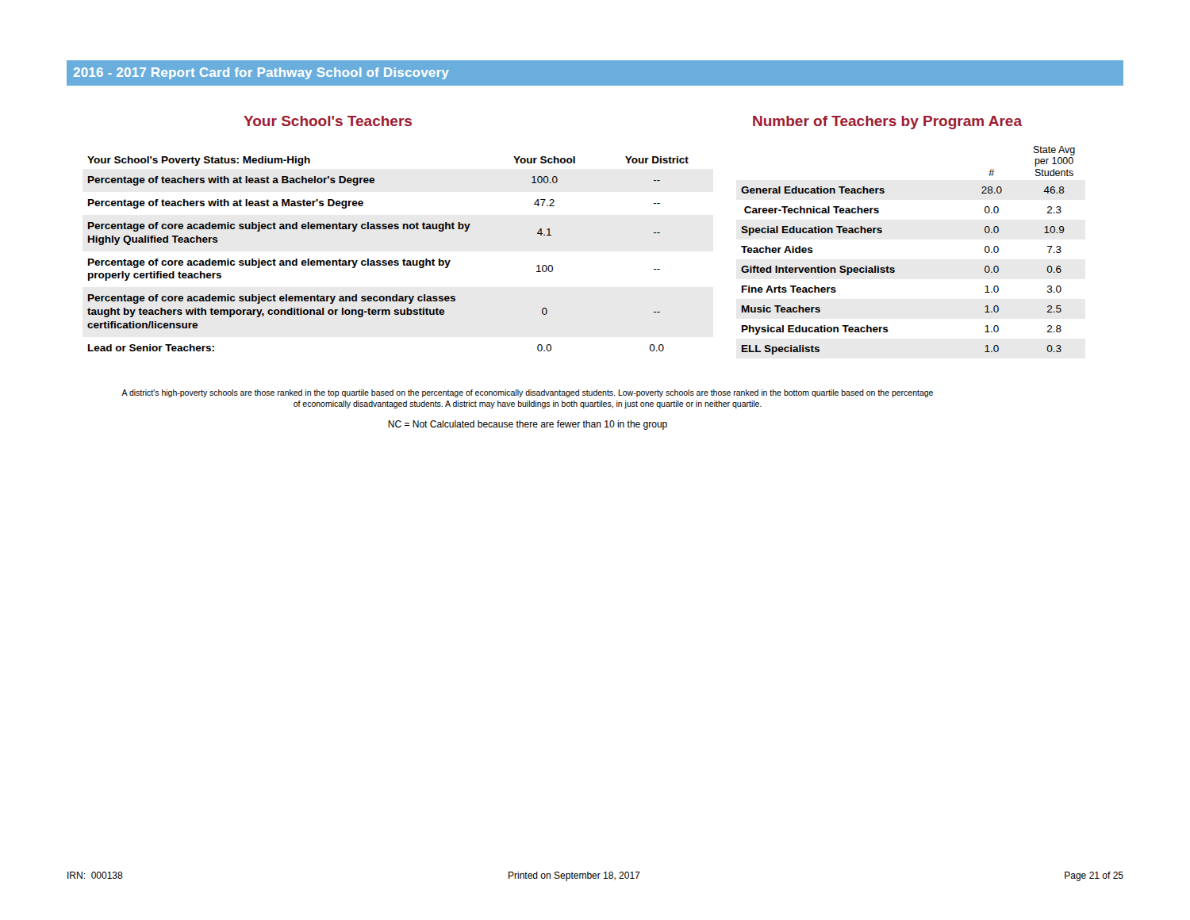2016 - 2017 Report Card for Pathway School of Discovery
Your School's Teachers
Number of Teachers by Program Area
| Your School's Poverty Status: Medium-High | Your School | Your District |
| --- | --- | --- |
| Percentage of teachers with at least a Bachelor's Degree | 100.0 | -- |
| Percentage of teachers with at least a Master's Degree | 47.2 | -- |
| Percentage of core academic subject and elementary classes not taught by Highly Qualified Teachers | 4.1 | -- |
| Percentage of core academic subject and elementary classes taught by properly certified teachers | 100 | -- |
| Percentage of core academic subject elementary and secondary classes taught by teachers with temporary, conditional or long-term substitute certification/licensure | 0 | -- |
| Lead or Senior Teachers: | 0.0 | 0.0 |
| | # | State Avg per 1000 Students |
| --- | --- | --- |
| General Education Teachers | 28.0 | 46.8 |
| Career-Technical Teachers | 0.0 | 2.3 |
| Special Education Teachers | 0.0 | 10.9 |
| Teacher Aides | 0.0 | 7.3 |
| Gifted Intervention Specialists | 0.0 | 0.6 |
| Fine Arts Teachers | 1.0 | 3.0 |
| Music Teachers | 1.0 | 2.5 |
| Physical Education Teachers | 1.0 | 2.8 |
| ELL Specialists | 1.0 | 0.3 |
A district's high-poverty schools are those ranked in the top quartile based on the percentage of economically disadvantaged students. Low-poverty schools are those ranked in the bottom quartile based on the percentage of economically disadvantaged students. A district may have buildings in both quartiles, in just one quartile or in neither quartile.
NC = Not Calculated because there are fewer than 10 in the group
IRN: 000138 Printed on September 18, 2017 Page 21 of 25